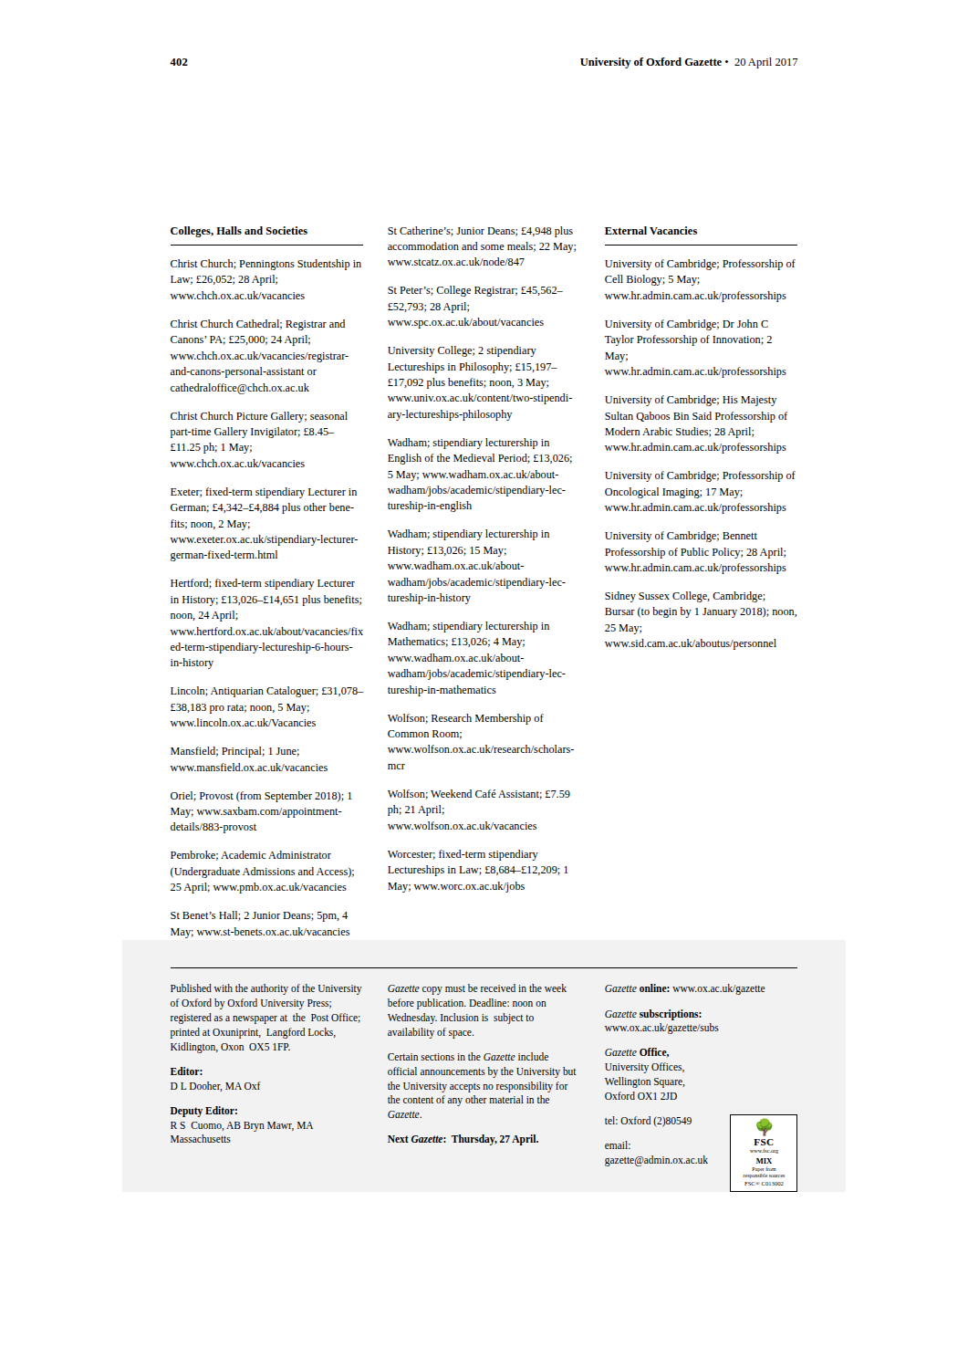402
University of Oxford Gazette • 20 April 2017
Colleges, Halls and Societies
Christ Church; Penningtons Studentship in Law; £26,052; 28 April; www.chch.ox.ac.uk/vacancies
Christ Church Cathedral; Registrar and Canons’ PA; £25,000; 24 April; www.chch.ox.ac.uk/vacancies/registrar-and-canons-personal-assistant or cathedraloffice@chch.ox.ac.uk
Christ Church Picture Gallery; seasonal part-time Gallery Invigilator; £8.45–£11.25 ph; 1 May; www.chch.ox.ac.uk/vacancies
Exeter; fixed-term stipendiary Lecturer in German; £4,342–£4,884 plus other benefits; noon, 2 May; www.exeter.ox.ac.uk/stipendiary-lecturer-german-fixed-term.html
Hertford; fixed-term stipendiary Lecturer in History; £13,026–£14,651 plus benefits; noon, 24 April; www.hertford.ox.ac.uk/about/vacancies/fixed-term-stipendiary-lectureship-6-hours-in-history
Lincoln; Antiquarian Cataloguer; £31,078–£38,183 pro rata; noon, 5 May; www.lincoln.ox.ac.uk/Vacancies
Mansfield; Principal; 1 June; www.mansfield.ox.ac.uk/vacancies
Oriel; Provost (from September 2018); 1 May; www.saxbam.com/appointment-details/883-provost
Pembroke; Academic Administrator (Undergraduate Admissions and Access); 25 April; www.pmb.ox.ac.uk/vacancies
St Benet’s Hall; 2 Junior Deans; 5pm, 4 May; www.st-benets.ox.ac.uk/vacancies
St Catherine’s; Junior Deans; £4,948 plus accommodation and some meals; 22 May; www.stcatz.ox.ac.uk/node/847
St Peter’s; College Registrar; £45,562–£52,793; 28 April; www.spc.ox.ac.uk/about/vacancies
University College; 2 stipendiary Lectureships in Philosophy; £15,197–£17,092 plus benefits; noon, 3 May; www.univ.ox.ac.uk/content/two-stipendiary-lectureships-philosophy
Wadham; stipendiary lecturership in English of the Medieval Period; £13,026; 5 May; www.wadham.ox.ac.uk/about-wadham/jobs/academic/stipendiary-lectureship-in-english
Wadham; stipendiary lecturership in History; £13,026; 15 May; www.wadham.ox.ac.uk/about-wadham/jobs/academic/stipendiary-lectureship-in-history
Wadham; stipendiary lecturership in Mathematics; £13,026; 4 May; www.wadham.ox.ac.uk/about-wadham/jobs/academic/stipendiary-lectureship-in-mathematics
Wolfson; Research Membership of Common Room; www.wolfson.ox.ac.uk/research/scholars-mcr
Wolfson; Weekend Café Assistant; £7.59 ph; 21 April; www.wolfson.ox.ac.uk/vacancies
Worcester; fixed-term stipendiary Lectureships in Law; £8,684–£12,209; 1 May; www.worc.ox.ac.uk/jobs
External Vacancies
University of Cambridge; Professorship of Cell Biology; 5 May; www.hr.admin.cam.ac.uk/professorships
University of Cambridge; Dr John C Taylor Professorship of Innovation; 2 May; www.hr.admin.cam.ac.uk/professorships
University of Cambridge; His Majesty Sultan Qaboos Bin Said Professorship of Modern Arabic Studies; 28 April; www.hr.admin.cam.ac.uk/professorships
University of Cambridge; Professorship of Oncological Imaging; 17 May; www.hr.admin.cam.ac.uk/professorships
University of Cambridge; Bennett Professorship of Public Policy; 28 April; www.hr.admin.cam.ac.uk/professorships
Sidney Sussex College, Cambridge; Bursar (to begin by 1 January 2018); noon, 25 May; www.sid.cam.ac.uk/aboutus/personnel
Published with the authority of the University of Oxford by Oxford University Press; registered as a newspaper at the Post Office; printed at Oxuniprint, Langford Locks, Kidlington, Oxon OX5 1FP.
Editor:
D L Dooher, MA Oxf
Deputy Editor:
R S Cuomo, AB Bryn Mawr, MA Massachusetts
Gazette copy must be received in the week before publication. Deadline: noon on Wednesday. Inclusion is subject to availability of space.
Certain sections in the Gazette include official announcements by the University but the University accepts no responsibility for the content of any other material in the Gazette.
Next Gazette: Thursday, 27 April.
Gazette online: www.ox.ac.uk/gazette
Gazette subscriptions: www.ox.ac.uk/gazette/subs
Gazette Office,
University Offices,
Wellington Square,
Oxford OX1 2JD
tel: Oxford (2)80549
email: gazette@admin.ox.ac.uk
🌳
FSC
www.fsc.org
MIX
Paper from
responsible sources
FSC® C013002